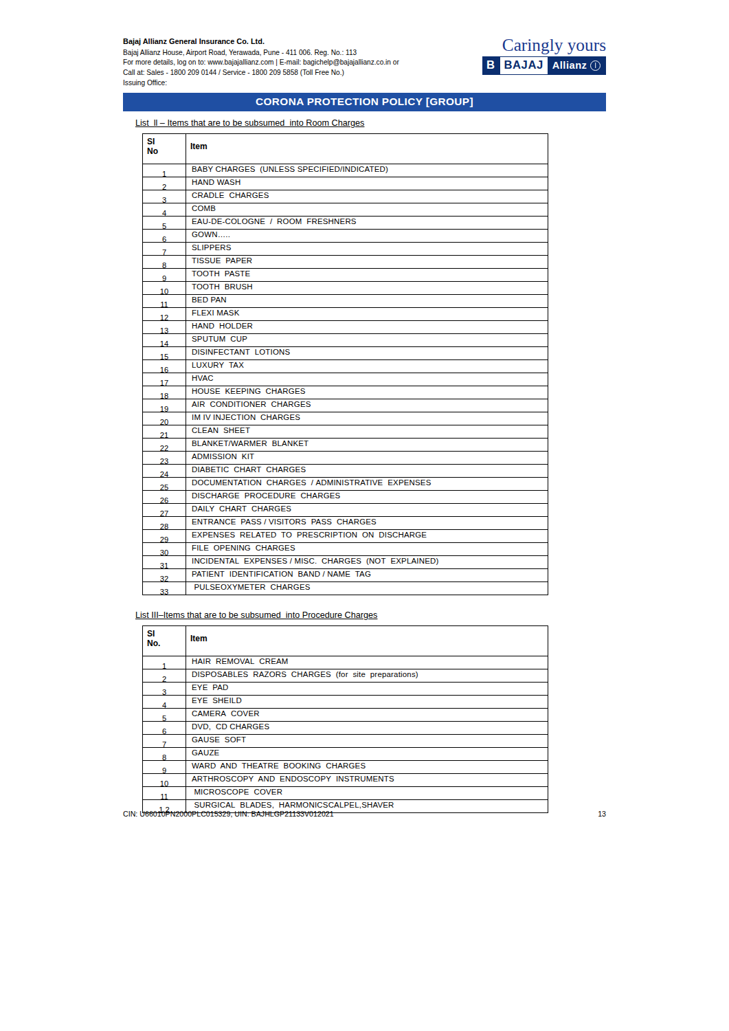Bajaj Allianz General Insurance Co. Ltd.
Bajaj Allianz House, Airport Road, Yerawada, Pune - 411 006. Reg. No.: 113
For more details, log on to: www.bajajallianz.com | E-mail: bagichelp@bajajallianz.co.in or
Call at: Sales - 1800 209 0144 / Service - 1800 209 5858 (Toll Free No.)
Issuing Office:
Caringly yours
BBAJAJ Allianz
CORONA PROTECTION POLICY [GROUP]
List ll – Items that are to be subsumed into Room Charges
| SI No | Item |
| --- | --- |
| 1 | BABY CHARGES (UNLESS SPECIFIED/INDICATED) |
| 2 | HAND WASH |
| 3 | CRADLE CHARGES |
| 4 | COMB |
| 5 | EAU-DE-COLOGNE / ROOM FRESHNERS |
| 6 | GOWN….. |
| 7 | SLIPPERS |
| 8 | TISSUE PAPER |
| 9 | TOOTH PASTE |
| 10 | TOOTH BRUSH |
| 11 | BED PAN |
| 12 | FLEXI MASK |
| 13 | HAND HOLDER |
| 14 | SPUTUM CUP |
| 15 | DISINFECTANT LOTIONS |
| 16 | LUXURY TAX |
| 17 | HVAC |
| 18 | HOUSE KEEPING CHARGES |
| 19 | AIR CONDITIONER CHARGES |
| 20 | IM IV INJECTION CHARGES |
| 21 | CLEAN SHEET |
| 22 | BLANKET/WARMER BLANKET |
| 23 | ADMISSION KIT |
| 24 | DIABETIC CHART CHARGES |
| 25 | DOCUMENTATION CHARGES / ADMINISTRATIVE EXPENSES |
| 26 | DISCHARGE PROCEDURE CHARGES |
| 27 | DAILY CHART CHARGES |
| 28 | ENTRANCE PASS / VISITORS PASS CHARGES |
| 29 | EXPENSES RELATED TO PRESCRIPTION ON DISCHARGE |
| 30 | FILE OPENING CHARGES |
| 31 | INCIDENTAL EXPENSES / MISC. CHARGES (NOT EXPLAINED) |
| 32 | PATIENT IDENTIFICATION BAND / NAME TAG |
| 33 | PULSEOXYMETER CHARGES |
List III–Items that are to be subsumed into Procedure Charges
| SI No. | Item |
| --- | --- |
| 1 | HAIR REMOVAL CREAM |
| 2 | DISPOSABLES RAZORS CHARGES (for site preparations) |
| 3 | EYE PAD |
| 4 | EYE SHEILD |
| 5 | CAMERA COVER |
| 6 | DVD, CD CHARGES |
| 7 | GAUSE SOFT |
| 8 | GAUZE |
| 9 | WARD AND THEATRE BOOKING CHARGES |
| 10 | ARTHROSCOPY AND ENDOSCOPY INSTRUMENTS |
| 11 | MICROSCOPE COVER |
| 1 2 | SURGICAL BLADES, HARMONICSCALPEL,SHAVER |
CIN: U66010PN2000PLC015329, UIN: BAJHLGP21133V012021
13